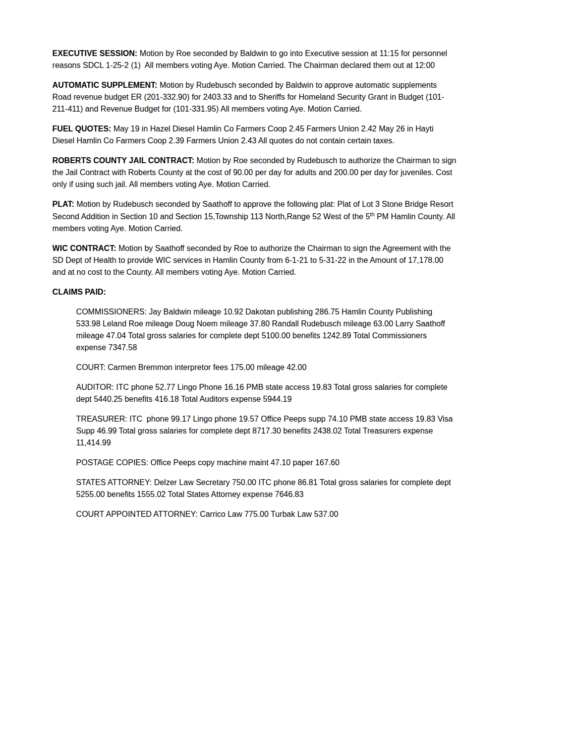EXECUTIVE SESSION: Motion by Roe seconded by Baldwin to go into Executive session at 11:15 for personnel reasons SDCL 1-25-2 (1) All members voting Aye. Motion Carried. The Chairman declared them out at 12:00
AUTOMATIC SUPPLEMENT: Motion by Rudebusch seconded by Baldwin to approve automatic supplements Road revenue budget ER (201-332.90) for 2403.33 and to Sheriffs for Homeland Security Grant in Budget (101-211-411) and Revenue Budget for (101-331.95) All members voting Aye. Motion Carried.
FUEL QUOTES: May 19 in Hazel Diesel Hamlin Co Farmers Coop 2.45 Farmers Union 2.42 May 26 in Hayti Diesel Hamlin Co Farmers Coop 2.39 Farmers Union 2.43 All quotes do not contain certain taxes.
ROBERTS COUNTY JAIL CONTRACT: Motion by Roe seconded by Rudebusch to authorize the Chairman to sign the Jail Contract with Roberts County at the cost of 90.00 per day for adults and 200.00 per day for juveniles. Cost only if using such jail. All members voting Aye. Motion Carried.
PLAT: Motion by Rudebusch seconded by Saathoff to approve the following plat: Plat of Lot 3 Stone Bridge Resort Second Addition in Section 10 and Section 15,Township 113 North,Range 52 West of the 5th PM Hamlin County. All members voting Aye. Motion Carried.
WIC CONTRACT: Motion by Saathoff seconded by Roe to authorize the Chairman to sign the Agreement with the SD Dept of Health to provide WIC services in Hamlin County from 6-1-21 to 5-31-22 in the Amount of 17,178.00 and at no cost to the County. All members voting Aye. Motion Carried.
CLAIMS PAID:
COMMISSIONERS: Jay Baldwin mileage 10.92 Dakotan publishing 286.75 Hamlin County Publishing 533.98 Leland Roe mileage Doug Noem mileage 37.80 Randall Rudebusch mileage 63.00 Larry Saathoff mileage 47.04 Total gross salaries for complete dept 5100.00 benefits 1242.89 Total Commissioners expense 7347.58
COURT: Carmen Bremmon interpretor fees 175.00 mileage 42.00
AUDITOR: ITC phone 52.77 Lingo Phone 16.16 PMB state access 19.83 Total gross salaries for complete dept 5440.25 benefits 416.18 Total Auditors expense 5944.19
TREASURER: ITC phone 99.17 Lingo phone 19.57 Office Peeps supp 74.10 PMB state access 19.83 Visa Supp 46.99 Total gross salaries for complete dept 8717.30 benefits 2438.02 Total Treasurers expense 11,414.99
POSTAGE COPIES: Office Peeps copy machine maint 47.10 paper 167.60
STATES ATTORNEY: Delzer Law Secretary 750.00 ITC phone 86.81 Total gross salaries for complete dept 5255.00 benefits 1555.02 Total States Attorney expense 7646.83
COURT APPOINTED ATTORNEY: Carrico Law 775.00 Turbak Law 537.00